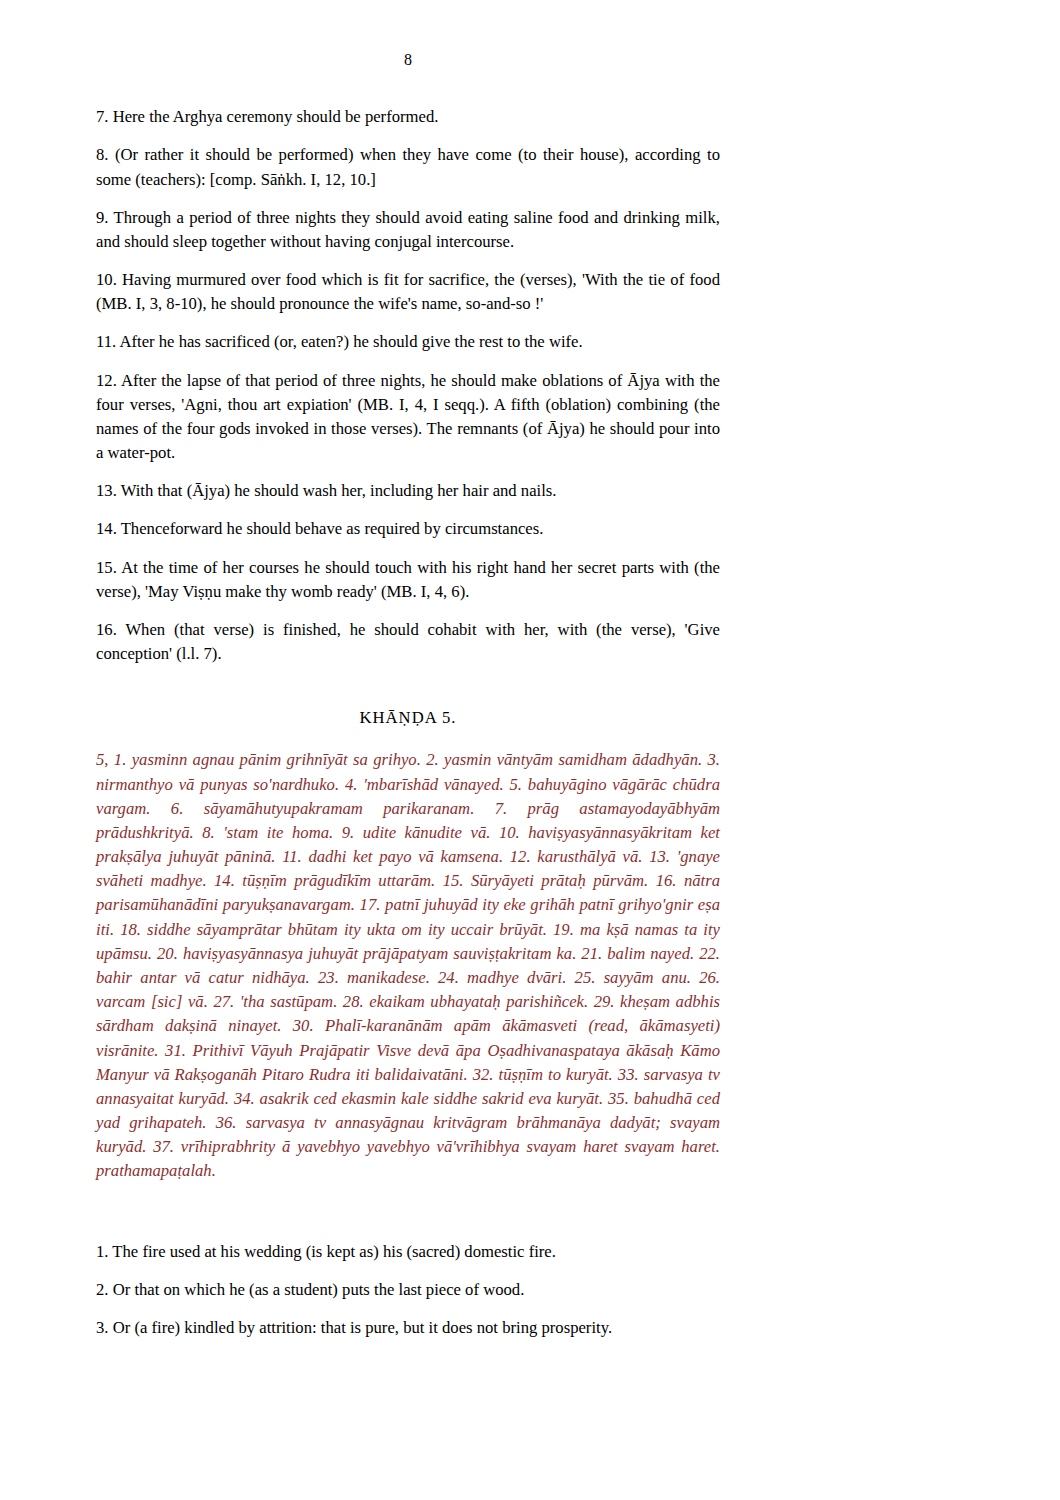8
7. Here the Arghya ceremony should be performed.
8. (Or rather it should be performed) when they have come (to their house), according to some (teachers): [comp. Sāṅkh. I, 12, 10.]
9. Through a period of three nights they should avoid eating saline food and drinking milk, and should sleep together without having conjugal intercourse.
10. Having murmured over food which is fit for sacrifice, the (verses), 'With the tie of food (MB. I, 3, 8-10), he should pronounce the wife's name, so-and-so !'
11. After he has sacrificed (or, eaten?) he should give the rest to the wife.
12. After the lapse of that period of three nights, he should make oblations of Ājya with the four verses, 'Agni, thou art expiation' (MB. I, 4, I seqq.). A fifth (oblation) combining (the names of the four gods invoked in those verses). The remnants (of Ājya) he should pour into a water-pot.
13. With that (Ājya) he should wash her, including her hair and nails.
14. Thenceforward he should behave as required by circumstances.
15. At the time of her courses he should touch with his right hand her secret parts with (the verse), 'May Viṣṇu make thy womb ready' (MB. I, 4, 6).
16. When (that verse) is finished, he should cohabit with her, with (the verse), 'Give conception' (l.l. 7).
KHĀṆḌA 5.
5, 1. yasminn agnau pānim grihnīyāt sa grihyo. 2. yasmin vāntyām samidham ādadhyān. 3. nirmanthyo vā punyas so'nardhuko. 4. 'mbarīshād vānayed. 5. bahuyāgino vāgārāc chūdra vargam. 6. sāyamāhutyupakramam parikaranam. 7. prāg astamayodayābhyām prādushkrityā. 8. 'stam ite homa. 9. udite kānudite vā. 10. haviṣyasyānnasyākritam ket prakṣālya juhuyāt pāninā. 11. dadhi ket payo vā kamsena. 12. karusthālyā vā. 13. 'gnaye svāheti madhye. 14. tūṣṇīm prāgudīkīm uttarām. 15. Sūryāyeti prātaḥ pūrvām. 16. nātra parisamūhanādīni paryukṣanavargam. 17. patnī juhuyād ity eke grihāh patnī grihyo'gnir eṣa iti. 18. siddhe sāyamprātar bhūtam ity ukta om ity uccair brūyāt. 19. ma kṣā namas ta ity upāmsu. 20. haviṣyasyānnasya juhuyāt prājāpatyam sauviṣṭakritam ka. 21. balim nayed. 22. bahir antar vā catur nidhāya. 23. manikadese. 24. madhye dvāri. 25. sayyām anu. 26. varcam [sic] vā. 27. 'tha sastūpam. 28. ekaikam ubhayataḥ parishiñcek. 29. kheṣam adbhis sārdham dakṣinā ninayet. 30. Phalī-karanānām apām ākāmasveti (read, ākāmasyeti) visrānite. 31. Prithivī Vāyuh Prajāpatir Visve devā āpa Oṣadhivanaspataya ākāsaḥ Kāmo Manyur vā Rakṣoganāh Pitaro Rudra iti balidaivatāni. 32. tūṣṇīm to kuryāt. 33. sarvasya tv annasyaitat kuryād. 34. asakrik ced ekasmin kale siddhe sakrid eva kuryāt. 35. bahudhā ced yad grihapateh. 36. sarvasya tv annasyāgnau kritvāgram brāhmanāya dadyāt; svayam kuryād. 37. vrīhiprabhrity ā yavebhyo yavebhyo vā'vrīhibhya svayam haret svayam haret. prathamapaṭalah.
1. The fire used at his wedding (is kept as) his (sacred) domestic fire.
2. Or that on which he (as a student) puts the last piece of wood.
3. Or (a fire) kindled by attrition: that is pure, but it does not bring prosperity.